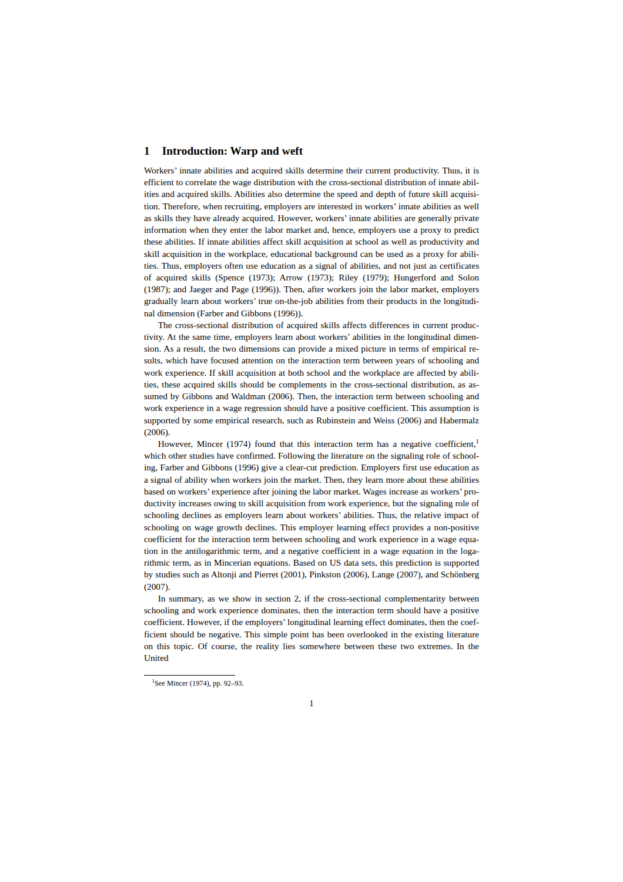1 Introduction: Warp and weft
Workers’ innate abilities and acquired skills determine their current productivity. Thus, it is efficient to correlate the wage distribution with the cross-sectional distribution of innate abilities and acquired skills. Abilities also determine the speed and depth of future skill acquisition. Therefore, when recruiting, employers are interested in workers’ innate abilities as well as skills they have already acquired. However, workers’ innate abilities are generally private information when they enter the labor market and, hence, employers use a proxy to predict these abilities. If innate abilities affect skill acquisition at school as well as productivity and skill acquisition in the workplace, educational background can be used as a proxy for abilities. Thus, employers often use education as a signal of abilities, and not just as certificates of acquired skills (Spence (1973); Arrow (1973); Riley (1979); Hungerford and Solon (1987); and Jaeger and Page (1996)). Then, after workers join the labor market, employers gradually learn about workers’ true on-the-job abilities from their products in the longitudinal dimension (Farber and Gibbons (1996)).
The cross-sectional distribution of acquired skills affects differences in current productivity. At the same time, employers learn about workers’ abilities in the longitudinal dimension. As a result, the two dimensions can provide a mixed picture in terms of empirical results, which have focused attention on the interaction term between years of schooling and work experience. If skill acquisition at both school and the workplace are affected by abilities, these acquired skills should be complements in the cross-sectional distribution, as assumed by Gibbons and Waldman (2006). Then, the interaction term between schooling and work experience in a wage regression should have a positive coefficient. This assumption is supported by some empirical research, such as Rubinstein and Weiss (2006) and Habermalz (2006).
However, Mincer (1974) found that this interaction term has a negative coefficient,1 which other studies have confirmed. Following the literature on the signaling role of schooling, Farber and Gibbons (1996) give a clear-cut prediction. Employers first use education as a signal of ability when workers join the market. Then, they learn more about these abilities based on workers’ experience after joining the labor market. Wages increase as workers’ productivity increases owing to skill acquisition from work experience, but the signaling role of schooling declines as employers learn about workers’ abilities. Thus, the relative impact of schooling on wage growth declines. This employer learning effect provides a non-positive coefficient for the interaction term between schooling and work experience in a wage equation in the antilogarithmic term, and a negative coefficient in a wage equation in the logarithmic term, as in Mincerian equations. Based on US data sets, this prediction is supported by studies such as Altonji and Pierret (2001), Pinkston (2006), Lange (2007), and Schönberg (2007).
In summary, as we show in section 2, if the cross-sectional complementarity between schooling and work experience dominates, then the interaction term should have a positive coefficient. However, if the employers’ longitudinal learning effect dominates, then the coefficient should be negative. This simple point has been overlooked in the existing literature on this topic. Of course, the reality lies somewhere between these two extremes. In the United
1See Mincer (1974), pp. 92–93.
1